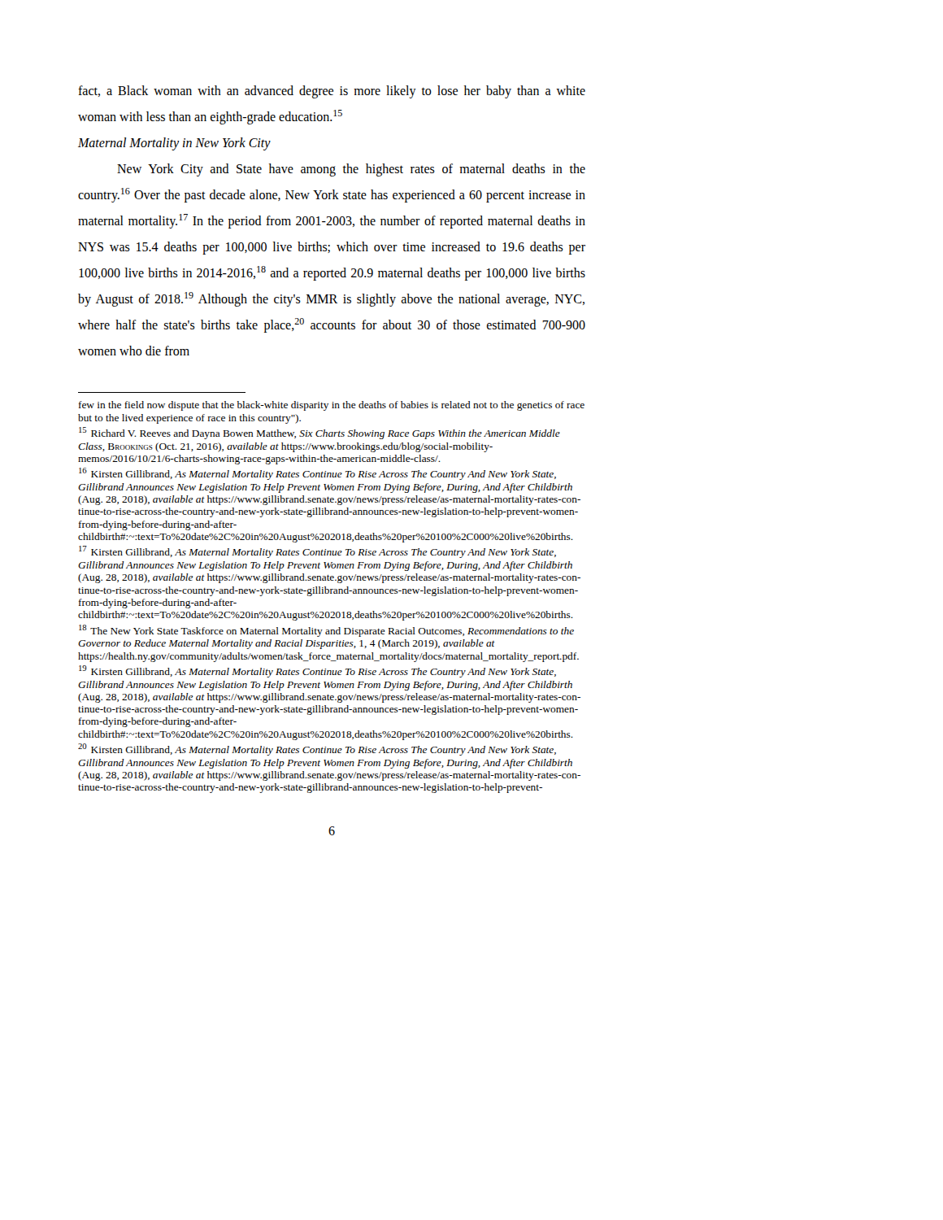fact, a Black woman with an advanced degree is more likely to lose her baby than a white woman with less than an eighth-grade education.15
Maternal Mortality in New York City
New York City and State have among the highest rates of maternal deaths in the country.16 Over the past decade alone, New York state has experienced a 60 percent increase in maternal mortality.17 In the period from 2001-2003, the number of reported maternal deaths in NYS was 15.4 deaths per 100,000 live births; which over time increased to 19.6 deaths per 100,000 live births in 2014-2016,18 and a reported 20.9 maternal deaths per 100,000 live births by August of 2018.19 Although the city's MMR is slightly above the national average, NYC, where half the state's births take place,20 accounts for about 30 of those estimated 700-900 women who die from
few in the field now dispute that the black-white disparity in the deaths of babies is related not to the genetics of race but to the lived experience of race in this country").
15 Richard V. Reeves and Dayna Bowen Matthew, Six Charts Showing Race Gaps Within the American Middle Class, Brookings (Oct. 21, 2016), available at https://www.brookings.edu/blog/social-mobility-memos/2016/10/21/6-charts-showing-race-gaps-within-the-american-middle-class/.
16 Kirsten Gillibrand, As Maternal Mortality Rates Continue To Rise Across The Country And New York State, Gillibrand Announces New Legislation To Help Prevent Women From Dying Before, During, And After Childbirth (Aug. 28, 2018), available at https://www.gillibrand.senate.gov/news/press/release/as-maternal-mortality-rates-continue-to-rise-across-the-country-and-new-york-state-gillibrand-announces-new-legislation-to-help-prevent-women-from-dying-before-during-and-after-childbirth#:~:text=To%20date%2C%20in%20August%202018,deaths%20per%20100%2C000%20live%20births.
17 Kirsten Gillibrand, As Maternal Mortality Rates Continue To Rise Across The Country And New York State, Gillibrand Announces New Legislation To Help Prevent Women From Dying Before, During, And After Childbirth (Aug. 28, 2018), available at https://www.gillibrand.senate.gov/news/press/release/as-maternal-mortality-rates-continue-to-rise-across-the-country-and-new-york-state-gillibrand-announces-new-legislation-to-help-prevent-women-from-dying-before-during-and-after-childbirth#:~:text=To%20date%2C%20in%20August%202018,deaths%20per%20100%2C000%20live%20births.
18 The New York State Taskforce on Maternal Mortality and Disparate Racial Outcomes, Recommendations to the Governor to Reduce Maternal Mortality and Racial Disparities, 1, 4 (March 2019), available at https://health.ny.gov/community/adults/women/task_force_maternal_mortality/docs/maternal_mortality_report.pdf.
19 Kirsten Gillibrand, As Maternal Mortality Rates Continue To Rise Across The Country And New York State, Gillibrand Announces New Legislation To Help Prevent Women From Dying Before, During, And After Childbirth (Aug. 28, 2018), available at https://www.gillibrand.senate.gov/news/press/release/as-maternal-mortality-rates-continue-to-rise-across-the-country-and-new-york-state-gillibrand-announces-new-legislation-to-help-prevent-women-from-dying-before-during-and-after-childbirth#:~:text=To%20date%2C%20in%20August%202018,deaths%20per%20100%2C000%20live%20births.
20 Kirsten Gillibrand, As Maternal Mortality Rates Continue To Rise Across The Country And New York State, Gillibrand Announces New Legislation To Help Prevent Women From Dying Before, During, And After Childbirth (Aug. 28, 2018), available at https://www.gillibrand.senate.gov/news/press/release/as-maternal-mortality-rates-continue-to-rise-across-the-country-and-new-york-state-gillibrand-announces-new-legislation-to-help-prevent-
6